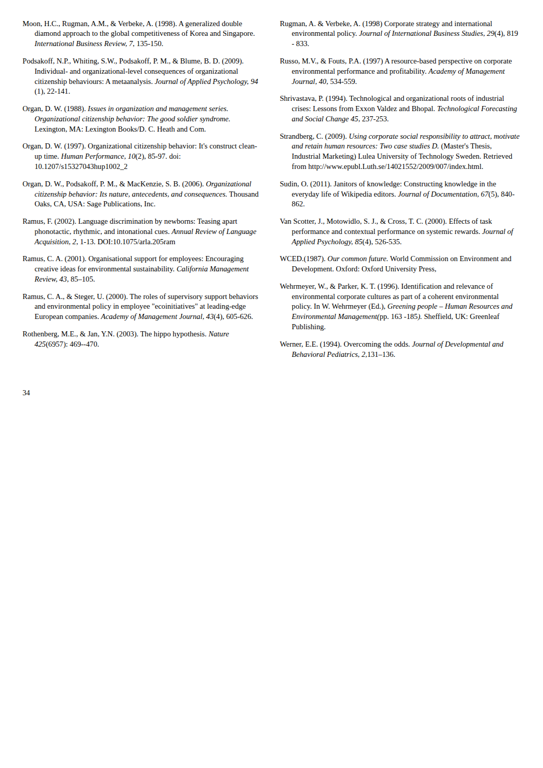Moon, H.C., Rugman, A.M., & Verbeke, A. (1998). A generalized double diamond approach to the global competitiveness of Korea and Singapore. International Business Review, 7, 135-150.
Podsakoff, N.P., Whiting, S.W., Podsakoff, P. M., & Blume, B. D. (2009). Individual- and organizational-level consequences of organizational citizenship behaviours: A metaanalysis. Journal of Applied Psychology, 94 (1), 22-141.
Organ, D. W. (1988). Issues in organization and management series. Organizational citizenship behavior: The good soldier syndrome. Lexington, MA: Lexington Books/D. C. Heath and Com.
Organ, D. W. (1997). Organizational citizenship behavior: It's construct clean-up time. Human Performance, 10(2), 85-97. doi: 10.1207/s15327043hup1002_2
Organ, D. W., Podsakoff, P. M., & MacKenzie, S. B. (2006). Organizational citizenship behavior: Its nature, antecedents, and consequences. Thousand Oaks, CA, USA: Sage Publications, Inc.
Ramus, F. (2002). Language discrimination by newborns: Teasing apart phonotactic, rhythmic, and intonational cues. Annual Review of Language Acquisition, 2, 1-13. DOI:10.1075/arla.205ram
Ramus, C. A. (2001). Organisational support for employees: Encouraging creative ideas for environmental sustainability. California Management Review, 43, 85–105.
Ramus, C. A., & Steger, U. (2000). The roles of supervisory support behaviors and environmental policy in employee "ecoinitiatives" at leading-edge European companies. Academy of Management Journal, 43(4), 605-626.
Rothenberg, M.E., & Jan, Y.N. (2003). The hippo hypothesis. Nature 425(6957): 469--470.
Rugman, A. & Verbeke, A. (1998) Corporate strategy and international environmental policy. Journal of International Business Studies, 29(4), 819 - 833.
Russo, M.V., & Fouts, P.A. (1997) A resource-based perspective on corporate environmental performance and profitability. Academy of Management Journal, 40, 534-559.
Shrivastava, P. (1994). Technological and organizational roots of industrial crises: Lessons from Exxon Valdez and Bhopal. Technological Forecasting and Social Change 45, 237-253.
Strandberg, C. (2009). Using corporate social responsibility to attract, motivate and retain human resources: Two case studies D. (Master's Thesis, Industrial Marketing) Lulea University of Technology Sweden. Retrieved from http://www.epubl.Luth.se/14021552/2009/007/index.html.
Sudin, O. (2011). Janitors of knowledge: Constructing knowledge in the everyday life of Wikipedia editors. Journal of Documentation, 67(5), 840-862.
Van Scotter, J., Motowidlo, S. J., & Cross, T. C. (2000). Effects of task performance and contextual performance on systemic rewards. Journal of Applied Psychology, 85(4), 526-535.
WCED.(1987). Our common future. World Commission on Environment and Development. Oxford: Oxford University Press,
Wehrmeyer, W., & Parker, K. T. (1996). Identification and relevance of environmental corporate cultures as part of a coherent environmental policy. In W. Wehrmeyer (Ed.), Greening people – Human Resources and Environmental Management(pp. 163 -185). Sheffield, UK: Greenleaf Publishing.
Werner, E.E. (1994). Overcoming the odds. Journal of Developmental and Behavioral Pediatrics, 2, 131–136.
34